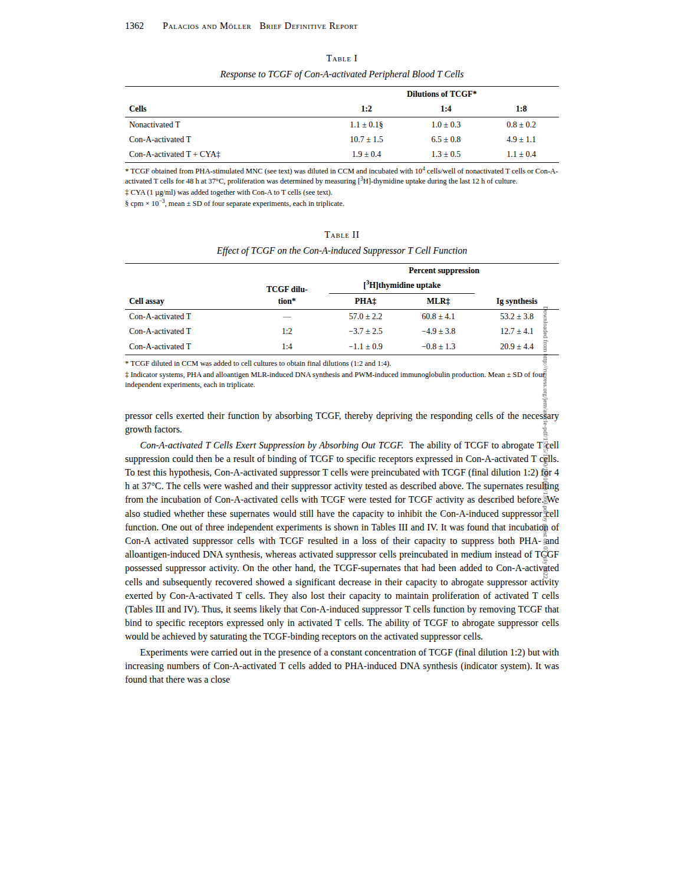Downloaded from http://rupress.org/jem/article-pdf/153/5/1360/1091669/1360.pdf by guest on 07 July 2022
1362 Palacios and Möller Brief Definitive Report
Table I
Response to TCGF of Con-A-activated Peripheral Blood T Cells
| Cells | Dilutions of TCGF* |
| --- | --- |
| 1:2 | 1:4 | 1:8 |
| Nonactivated T | 1.1 ± 0.1§ | 1.0 ± 0.3 | 0.8 ± 0.2 |
| Con-A-activated T | 10.7 ± 1.5 | 6.5 ± 0.8 | 4.9 ± 1.1 |
| Con-A-activated T + CYA‡ | 1.9 ± 0.4 | 1.3 ± 0.5 | 1.1 ± 0.4 |
* TCGF obtained from PHA-stimulated MNC (see text) was diluted in CCM and incubated with 104 cells/well of nonactivated T cells or Con-A-activated T cells for 48 h at 37°C, proliferation was determined by measuring [3H]-thymidine uptake during the last 12 h of culture.
‡ CYA (1 µg/ml) was added together with Con-A to T cells (see text).
§ cpm × 10−3, mean ± SD of four separate experiments, each in triplicate.
Table II
Effect of TCGF on the Con-A-induced Suppressor T Cell Function
| Cell assay | TCGF dilu- tion* | Percent suppression |
| --- | --- | --- |
| [ 3 H]thymidine uptake | Ig synthesis |
| PHA‡ | MLR‡ |
| Con-A-activated T | — | 57.0 ± 2.2 | 60.8 ± 4.1 | 53.2 ± 3.8 |
| Con-A-activated T | 1:2 | −3.7 ± 2.5 | −4.9 ± 3.8 | 12.7 ± 4.1 |
| Con-A-activated T | 1:4 | −1.1 ± 0.9 | −0.8 ± 1.3 | 20.9 ± 4.4 |
* TCGF diluted in CCM was added to cell cultures to obtain final dilutions (1:2 and 1:4).
‡ Indicator systems, PHA and alloantigen MLR-induced DNA synthesis and PWM-induced immunoglobulin production. Mean ± SD of four independent experiments, each in triplicate.
pressor cells exerted their function by absorbing TCGF, thereby depriving the responding cells of the necessary growth factors.
Con-A-activated T Cells Exert Suppression by Absorbing Out TCGF. The ability of TCGF to abrogate T cell suppression could then be a result of binding of TCGF to specific receptors expressed in Con-A-activated T cells. To test this hypothesis, Con-A-activated suppressor T cells were preincubated with TCGF (final dilution 1:2) for 4 h at 37°C. The cells were washed and their suppressor activity tested as described above. The supernates resulting from the incubation of Con-A-activated cells with TCGF were tested for TCGF activity as described before. We also studied whether these supernates would still have the capacity to inhibit the Con-A-induced suppressor cell function. One out of three independent experiments is shown in Tables III and IV. It was found that incubation of Con-A activated suppressor cells with TCGF resulted in a loss of their capacity to suppress both PHA- and alloantigen-induced DNA synthesis, whereas activated suppressor cells preincubated in medium instead of TCGF possessed suppressor activity. On the other hand, the TCGF-supernates that had been added to Con-A-activated cells and subsequently recovered showed a significant decrease in their capacity to abrogate suppressor activity exerted by Con-A-activated T cells. They also lost their capacity to maintain proliferation of activated T cells (Tables III and IV). Thus, it seems likely that Con-A-induced suppressor T cells function by removing TCGF that bind to specific receptors expressed only in activated T cells. The ability of TCGF to abrogate suppressor cells would be achieved by saturating the TCGF-binding receptors on the activated suppressor cells.
Experiments were carried out in the presence of a constant concentration of TCGF (final dilution 1:2) but with increasing numbers of Con-A-activated T cells added to PHA-induced DNA synthesis (indicator system). It was found that there was a close